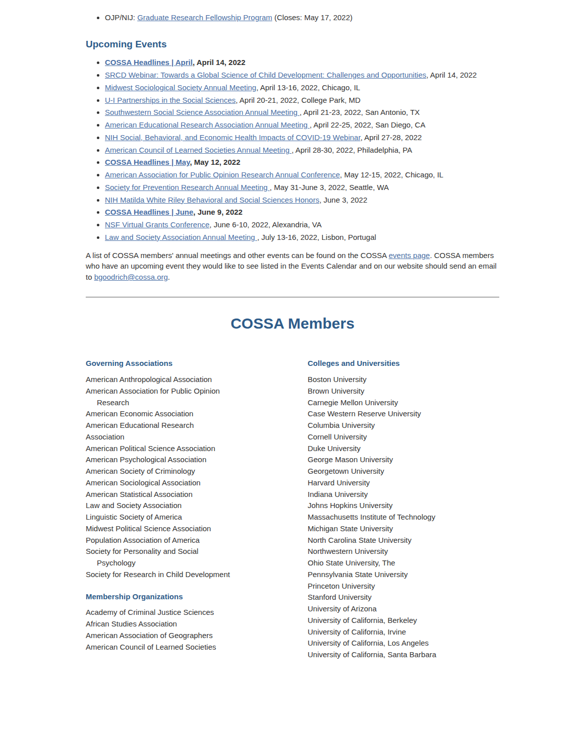OJP/NIJ: Graduate Research Fellowship Program (Closes: May 17, 2022)
Upcoming Events
COSSA Headlines | April, April 14, 2022
SRCD Webinar: Towards a Global Science of Child Development: Challenges and Opportunities, April 14, 2022
Midwest Sociological Society Annual Meeting, April 13-16, 2022, Chicago, IL
U-I Partnerships in the Social Sciences, April 20-21, 2022, College Park, MD
Southwestern Social Science Association Annual Meeting , April 21-23, 2022, San Antonio, TX
American Educational Research Association Annual Meeting , April 22-25, 2022, San Diego, CA
NIH Social, Behavioral, and Economic Health Impacts of COVID-19 Webinar, April 27-28, 2022
American Council of Learned Societies Annual Meeting , April 28-30, 2022, Philadelphia, PA
COSSA Headlines | May, May 12, 2022
American Association for Public Opinion Research Annual Conference, May 12-15, 2022, Chicago, IL
Society for Prevention Research Annual Meeting , May 31-June 3, 2022, Seattle, WA
NIH Matilda White Riley Behavioral and Social Sciences Honors, June 3, 2022
COSSA Headlines | June, June 9, 2022
NSF Virtual Grants Conference, June 6-10, 2022, Alexandria, VA
Law and Society Association Annual Meeting , July 13-16, 2022, Lisbon, Portugal
A list of COSSA members' annual meetings and other events can be found on the COSSA events page. COSSA members who have an upcoming event they would like to see listed in the Events Calendar and on our website should send an email to bgoodrich@cossa.org.
COSSA Members
Governing Associations
American Anthropological Association
American Association for Public Opinion
Research
American Economic Association
American Educational Research
Association
American Political Science Association
American Psychological Association
American Society of Criminology
American Sociological Association
American Statistical Association
Law and Society Association
Linguistic Society of America
Midwest Political Science Association
Population Association of America
Society for Personality and Social
Psychology
Society for Research in Child Development
Membership Organizations
Academy of Criminal Justice Sciences
African Studies Association
American Association of Geographers
American Council of Learned Societies
Colleges and Universities
Boston University
Brown University
Carnegie Mellon University
Case Western Reserve University
Columbia University
Cornell University
Duke University
George Mason University
Georgetown University
Harvard University
Indiana University
Johns Hopkins University
Massachusetts Institute of Technology
Michigan State University
North Carolina State University
Northwestern University
Ohio State University, The
Pennsylvania State University
Princeton University
Stanford University
University of Arizona
University of California, Berkeley
University of California, Irvine
University of California, Los Angeles
University of California, Santa Barbara